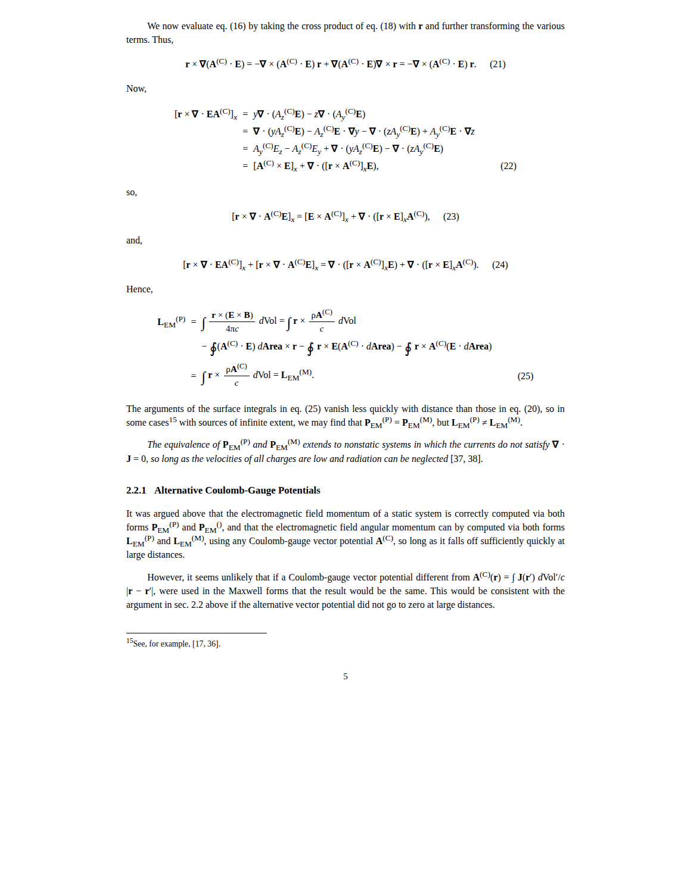We now evaluate eq. (16) by taking the cross product of eq. (18) with r and further transforming the various terms. Thus,
r × ∇(A(C) · E) = −∇ × (A(C) · E) r + ∇(A(C) · E)∇ × r = −∇ × (A(C) · E) r. (21)
Now,
| [ r × ∇ · E A (C) ] x | = | y ∇ · ( A z (C) E ) − z ∇ · ( A y (C) E ) | |
| | = | ∇ · ( yA z (C) E ) − A z (C) E · ∇ y − ∇ · ( zA y (C) E ) + A y (C) E · ∇ z | |
| | = | A y (C) E z − A z (C) E y + ∇ · ( yA z (C) E ) − ∇ · ( zA y (C) E ) | |
| | = | [ A (C) × E ] x + ∇ · ([ r × A (C) ] x E ), | (22) |
so,
[r × ∇ · A(C)E]x = [E × A(C)]x + ∇ · ([r × E]xA(C)), (23)
and,
[r × ∇ · EA(C)]x + [r × ∇ · A(C)E]x = ∇ · ([r × A(C)]xE) + ∇ · ([r × E]xA(C)). (24)
Hence,
| L EM (P) | = | ∫ r × ( E × B ) 4π c d Vol = ∫ r × ρ A (C) c d Vol | |
| | | − ∮ ( A (C) · E ) d Area × r − ∮ r × E ( A (C) · d Area ) − ∮ r × A (C) ( E · d Area ) | |
| | = | ∫ r × ρ A (C) c d Vol = L EM (M) . | (25) |
The arguments of the surface integrals in eq. (25) vanish less quickly with distance than those in eq. (20), so in some cases15 with sources of infinite extent, we may find that PEM(P) = PEM(M), but LEM(P) ≠ LEM(M).
The equivalence of PEM(P) and PEM(M) extends to nonstatic systems in which the currents do not satisfy ∇ · J = 0, so long as the velocities of all charges are low and radiation can be neglected [37, 38].
2.2.1 Alternative Coulomb-Gauge Potentials
It was argued above that the electromagnetic field momentum of a static system is correctly computed via both forms PEM(P) and PEM(), and that the electromagnetic field angular momentum can by computed via both forms LEM(P) and LEM(M), using any Coulomb-gauge vector potential A(C), so long as it falls off sufficiently quickly at large distances.
However, it seems unlikely that if a Coulomb-gauge vector potential different from A(C)(r) = ∫ J(r′) d Vol′/c |r − r′|, were used in the Maxwell forms that the result would be the same. This would be consistent with the argument in sec. 2.2 above if the alternative vector potential did not go to zero at large distances.
15See, for example, [17, 36].
5